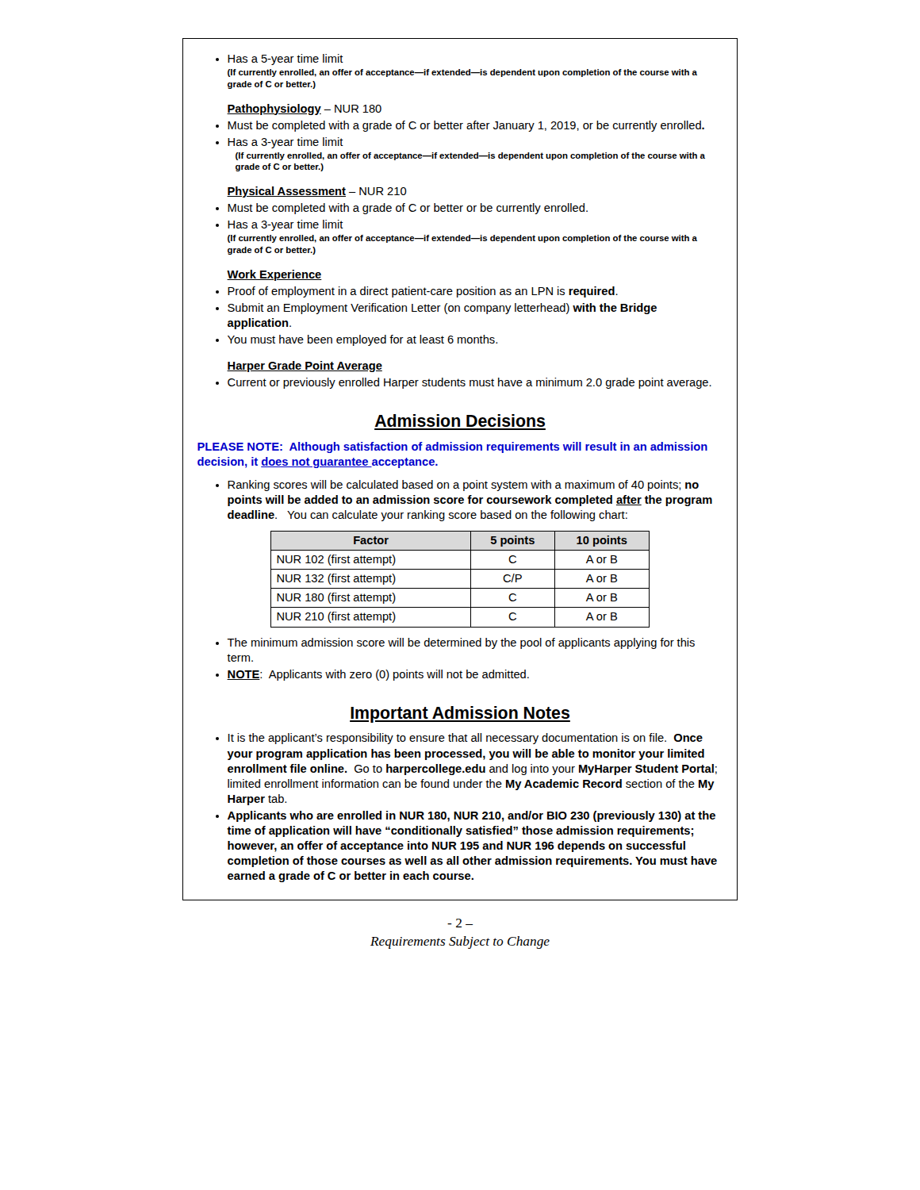Has a 5-year time limit
(If currently enrolled, an offer of acceptance—if extended—is dependent upon completion of the course with a grade of C or better.)
Pathophysiology – NUR 180
Must be completed with a grade of C or better after January 1, 2019, or be currently enrolled.
Has a 3-year time limit
(If currently enrolled, an offer of acceptance—if extended—is dependent upon completion of the course with a grade of C or better.)
Physical Assessment – NUR 210
Must be completed with a grade of C or better or be currently enrolled.
Has a 3-year time limit
(If currently enrolled, an offer of acceptance—if extended—is dependent upon completion of the course with a grade of C or better.)
Work Experience
Proof of employment in a direct patient-care position as an LPN is required.
Submit an Employment Verification Letter (on company letterhead) with the Bridge application.
You must have been employed for at least 6 months.
Harper Grade Point Average
Current or previously enrolled Harper students must have a minimum 2.0 grade point average.
Admission Decisions
PLEASE NOTE: Although satisfaction of admission requirements will result in an admission decision, it does not guarantee acceptance.
Ranking scores will be calculated based on a point system with a maximum of 40 points; no points will be added to an admission score for coursework completed after the program deadline. You can calculate your ranking score based on the following chart:
| Factor | 5 points | 10 points |
| --- | --- | --- |
| NUR 102 (first attempt) | C | A or B |
| NUR 132 (first attempt) | C/P | A or B |
| NUR 180 (first attempt) | C | A or B |
| NUR 210 (first attempt) | C | A or B |
The minimum admission score will be determined by the pool of applicants applying for this term.
NOTE: Applicants with zero (0) points will not be admitted.
Important Admission Notes
It is the applicant’s responsibility to ensure that all necessary documentation is on file. Once your program application has been processed, you will be able to monitor your limited enrollment file online. Go to harpercollege.edu and log into your MyHarper Student Portal; limited enrollment information can be found under the My Academic Record section of the My Harper tab.
Applicants who are enrolled in NUR 180, NUR 210, and/or BIO 230 (previously 130) at the time of application will have “conditionally satisfied” those admission requirements; however, an offer of acceptance into NUR 195 and NUR 196 depends on successful completion of those courses as well as all other admission requirements. You must have earned a grade of C or better in each course.
- 2 –
Requirements Subject to Change